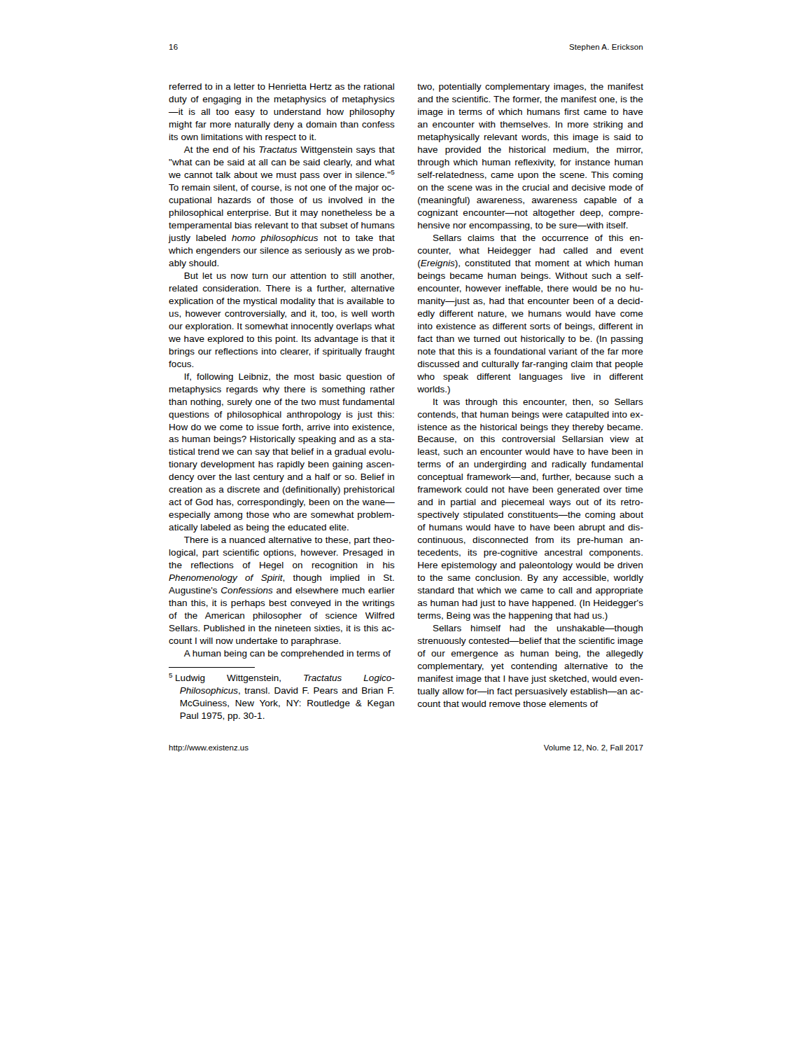16 Stephen A. Erickson
referred to in a letter to Henrietta Hertz as the rational duty of engaging in the metaphysics of metaphysics—it is all too easy to understand how philosophy might far more naturally deny a domain than confess its own limitations with respect to it.
At the end of his Tractatus Wittgenstein says that "what can be said at all can be said clearly, and what we cannot talk about we must pass over in silence."5 To remain silent, of course, is not one of the major occupational hazards of those of us involved in the philosophical enterprise. But it may nonetheless be a temperamental bias relevant to that subset of humans justly labeled homo philosophicus not to take that which engenders our silence as seriously as we probably should.
But let us now turn our attention to still another, related consideration. There is a further, alternative explication of the mystical modality that is available to us, however controversially, and it, too, is well worth our exploration. It somewhat innocently overlaps what we have explored to this point. Its advantage is that it brings our reflections into clearer, if spiritually fraught focus.
If, following Leibniz, the most basic question of metaphysics regards why there is something rather than nothing, surely one of the two must fundamental questions of philosophical anthropology is just this: How do we come to issue forth, arrive into existence, as human beings? Historically speaking and as a statistical trend we can say that belief in a gradual evolutionary development has rapidly been gaining ascendency over the last century and a half or so. Belief in creation as a discrete and (definitionally) prehistorical act of God has, correspondingly, been on the wane—especially among those who are somewhat problematically labeled as being the educated elite.
There is a nuanced alternative to these, part theological, part scientific options, however. Presaged in the reflections of Hegel on recognition in his Phenomenology of Spirit, though implied in St. Augustine's Confessions and elsewhere much earlier than this, it is perhaps best conveyed in the writings of the American philosopher of science Wilfred Sellars. Published in the nineteen sixties, it is this account I will now undertake to paraphrase.
A human being can be comprehended in terms of
5 Ludwig Wittgenstein, Tractatus Logico-Philosophicus, transl. David F. Pears and Brian F. McGuiness, New York, NY: Routledge & Kegan Paul 1975, pp. 30-1.
two, potentially complementary images, the manifest and the scientific. The former, the manifest one, is the image in terms of which humans first came to have an encounter with themselves. In more striking and metaphysically relevant words, this image is said to have provided the historical medium, the mirror, through which human reflexivity, for instance human self-relatedness, came upon the scene. This coming on the scene was in the crucial and decisive mode of (meaningful) awareness, awareness capable of a cognizant encounter—not altogether deep, comprehensive nor encompassing, to be sure—with itself.
Sellars claims that the occurrence of this encounter, what Heidegger had called and event (Ereignis), constituted that moment at which human beings became human beings. Without such a self-encounter, however ineffable, there would be no humanity—just as, had that encounter been of a decidedly different nature, we humans would have come into existence as different sorts of beings, different in fact than we turned out historically to be. (In passing note that this is a foundational variant of the far more discussed and culturally far-ranging claim that people who speak different languages live in different worlds.)
It was through this encounter, then, so Sellars contends, that human beings were catapulted into existence as the historical beings they thereby became. Because, on this controversial Sellarsian view at least, such an encounter would have to have been in terms of an undergirding and radically fundamental conceptual framework—and, further, because such a framework could not have been generated over time and in partial and piecemeal ways out of its retrospectively stipulated constituents—the coming about of humans would have to have been abrupt and discontinuous, disconnected from its pre-human antecedents, its pre-cognitive ancestral components. Here epistemology and paleontology would be driven to the same conclusion. By any accessible, worldly standard that which we came to call and appropriate as human had just to have happened. (In Heidegger's terms, Being was the happening that had us.)
Sellars himself had the unshakable—though strenuously contested—belief that the scientific image of our emergence as human being, the allegedly complementary, yet contending alternative to the manifest image that I have just sketched, would eventually allow for—in fact persuasively establish—an account that would remove those elements of
http://www.existenz.us Volume 12, No. 2, Fall 2017